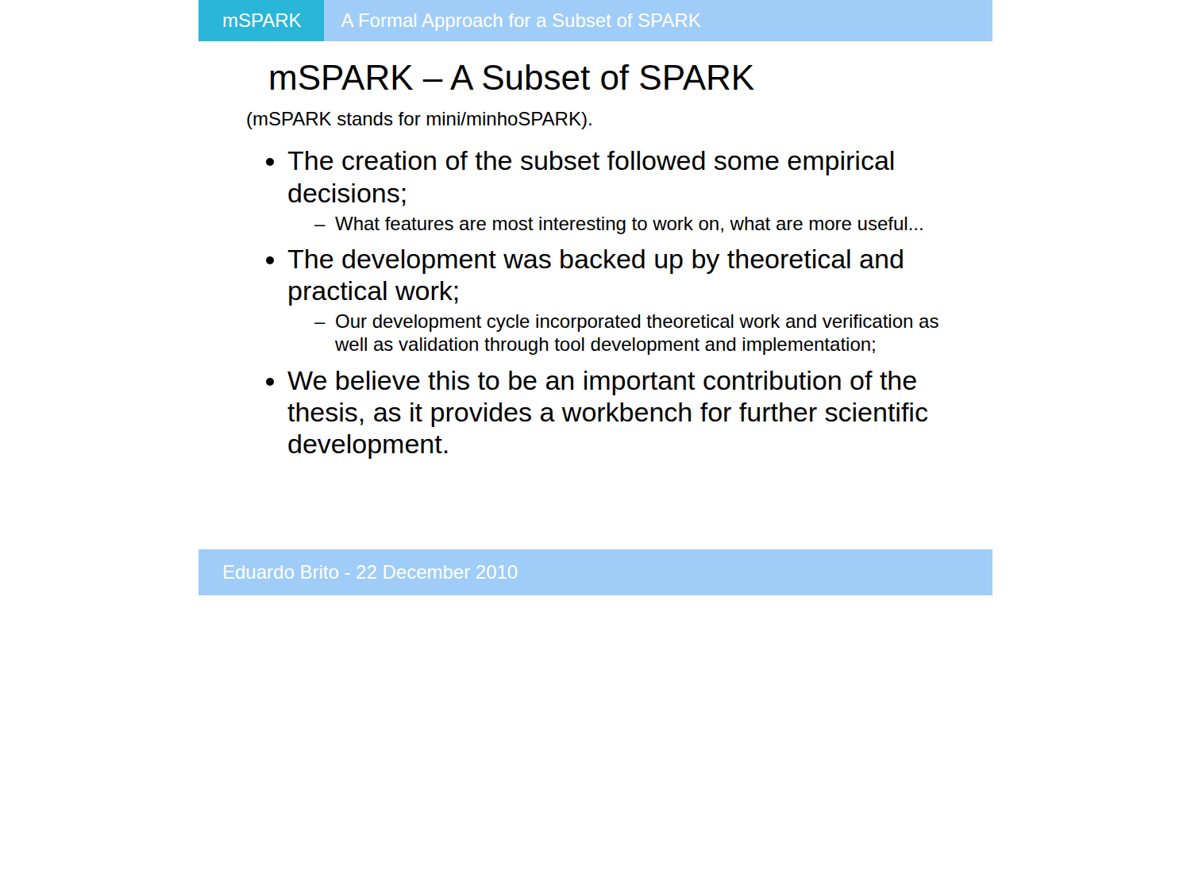mSPARK
A Formal Approach for a Subset of SPARK
mSPARK – A Subset of SPARK
(mSPARK stands for mini/minhoSPARK).
The creation of the subset followed some empirical decisions;
What features are most interesting to work on, what are more useful...
The development was backed up by theoretical and practical work;
Our development cycle incorporated theoretical work and verification as well as validation through tool development and implementation;
We believe this to be an important contribution of the thesis, as it provides a workbench for further scientific development.
Eduardo Brito - 22 December 2010